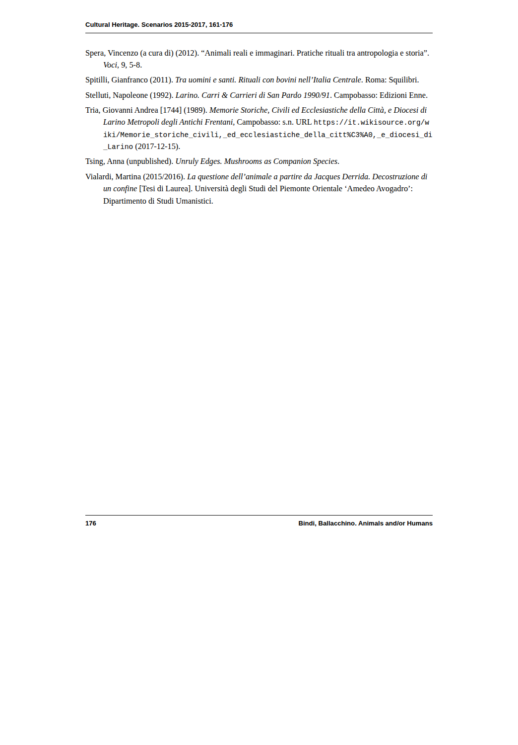Cultural Heritage. Scenarios 2015-2017, 161-176
Spera, Vincenzo (a cura di) (2012). “Animali reali e immaginari. Pratiche rituali tra antropologia e storia”. Voci, 9, 5-8.
Spitilli, Gianfranco (2011). Tra uomini e santi. Rituali con bovini nell’Italia Centrale. Roma: Squilibri.
Stelluti, Napoleone (1992). Larino. Carri & Carrieri di San Pardo 1990/91. Campobasso: Edizioni Enne.
Tria, Giovanni Andrea [1744] (1989). Memorie Storiche, Civili ed Ecclesiastiche della Città, e Diocesi di Larino Metropoli degli Antichi Frentani, Campobasso: s.n. URL https://it.wikisource.org/wiki/Memorie_storiche_civili,_ed_ecclesiastiche_della_citt%C3%A0,_e_diocesi_di_Larino (2017-12-15).
Tsing, Anna (unpublished). Unruly Edges. Mushrooms as Companion Species.
Vialardi, Martina (2015/2016). La questione dell’animale a partire da Jacques Derrida. Decostruzione di un confine [Tesi di Laurea]. Università degli Studi del Piemonte Orientale ‘Amedeo Avogadro’: Dipartimento di Studi Umanistici.
176 Bindi, Ballacchino. Animals and/or Humans